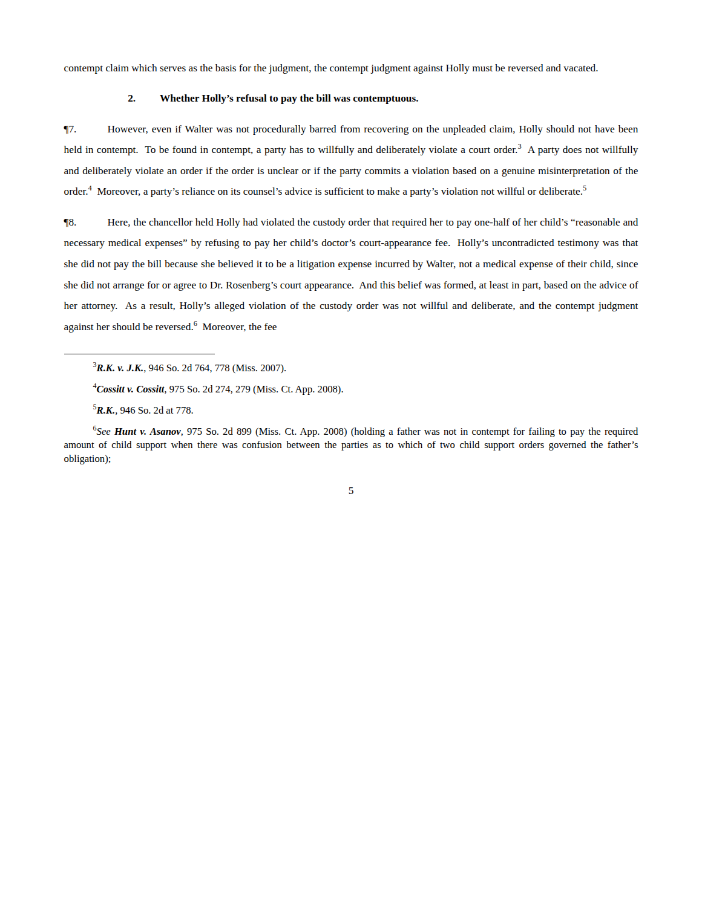contempt claim which serves as the basis for the judgment, the contempt judgment against Holly must be reversed and vacated.
2. Whether Holly’s refusal to pay the bill was contemptuous.
¶7. However, even if Walter was not procedurally barred from recovering on the unpleaded claim, Holly should not have been held in contempt. To be found in contempt, a party has to willfully and deliberately violate a court order.3 A party does not willfully and deliberately violate an order if the order is unclear or if the party commits a violation based on a genuine misinterpretation of the order.4 Moreover, a party’s reliance on its counsel’s advice is sufficient to make a party’s violation not willful or deliberate.5
¶8. Here, the chancellor held Holly had violated the custody order that required her to pay one-half of her child’s “reasonable and necessary medical expenses” by refusing to pay her child’s doctor’s court-appearance fee. Holly’s uncontradicted testimony was that she did not pay the bill because she believed it to be a litigation expense incurred by Walter, not a medical expense of their child, since she did not arrange for or agree to Dr. Rosenberg’s court appearance. And this belief was formed, at least in part, based on the advice of her attorney. As a result, Holly’s alleged violation of the custody order was not willful and deliberate, and the contempt judgment against her should be reversed.6 Moreover, the fee
3R.K. v. J.K., 946 So. 2d 764, 778 (Miss. 2007).
4Cossitt v. Cossitt, 975 So. 2d 274, 279 (Miss. Ct. App. 2008).
5R.K., 946 So. 2d at 778.
6See Hunt v. Asanov, 975 So. 2d 899 (Miss. Ct. App. 2008) (holding a father was not in contempt for failing to pay the required amount of child support when there was confusion between the parties as to which of two child support orders governed the father’s obligation);
5